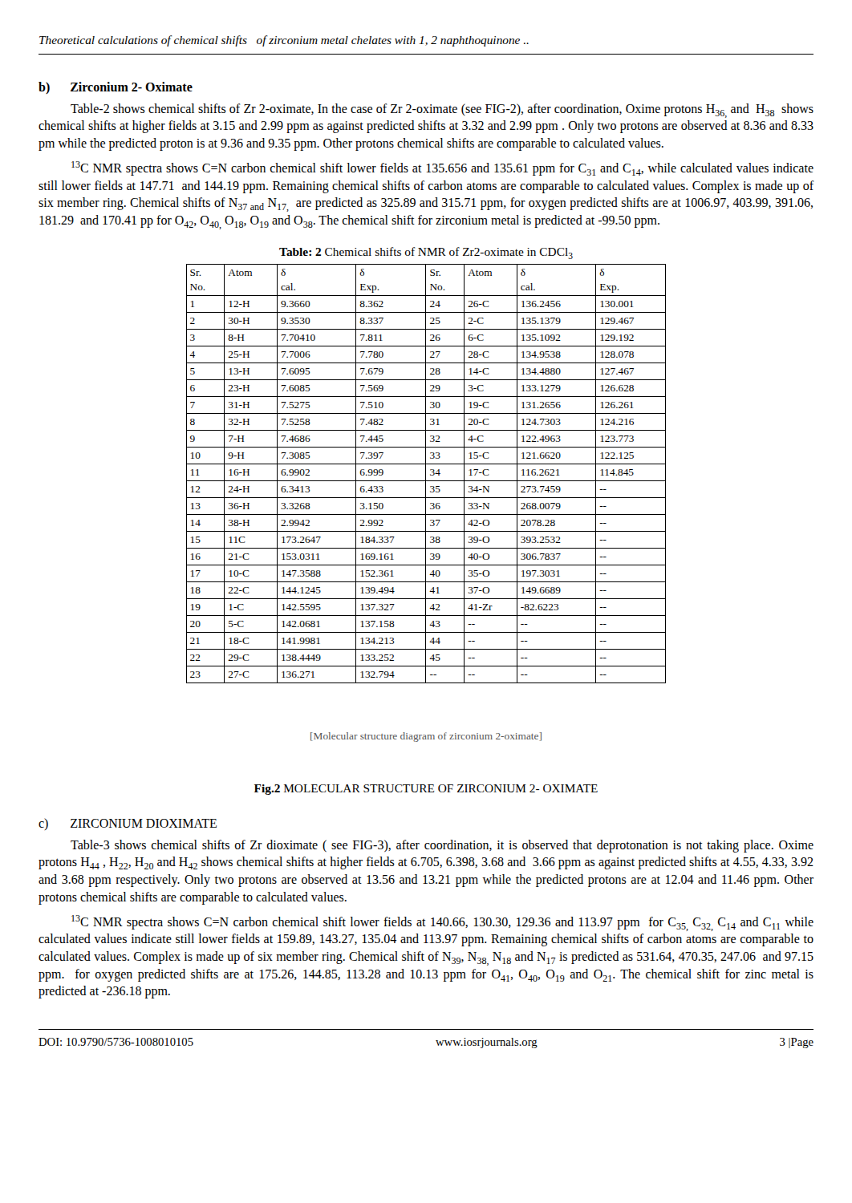Theoretical calculations of chemical shifts of zirconium metal chelates with 1, 2 naphthoquinone ..
b) Zirconium 2- Oximate
Table-2 shows chemical shifts of Zr 2-oximate, In the case of Zr 2-oximate (see FIG-2), after coordination, Oxime protons H36, and H38 shows chemical shifts at higher fields at 3.15 and 2.99 ppm as against predicted shifts at 3.32 and 2.99 ppm . Only two protons are observed at 8.36 and 8.33 pm while the predicted proton is at 9.36 and 9.35 ppm. Other protons chemical shifts are comparable to calculated values.
13C NMR spectra shows C=N carbon chemical shift lower fields at 135.656 and 135.61 ppm for C31 and C14, while calculated values indicate still lower fields at 147.71 and 144.19 ppm. Remaining chemical shifts of carbon atoms are comparable to calculated values. Complex is made up of six member ring. Chemical shifts of N37 and N17, are predicted as 325.89 and 315.71 ppm, for oxygen predicted shifts are at 1006.97, 403.99, 391.06, 181.29 and 170.41 pp for O42, O40, O18, O19 and O38. The chemical shift for zirconium metal is predicted at -99.50 ppm.
Table: 2 Chemical shifts of NMR of Zr2-oximate in CDCl3
| Sr. No. | Atom | δ cal. | δ Exp. | Sr. No. | Atom | δ cal. | δ Exp. |
| --- | --- | --- | --- | --- | --- | --- | --- |
| 1 | 12-H | 9.3660 | 8.362 | 24 | 26-C | 136.2456 | 130.001 |
| 2 | 30-H | 9.3530 | 8.337 | 25 | 2-C | 135.1379 | 129.467 |
| 3 | 8-H | 7.70410 | 7.811 | 26 | 6-C | 135.1092 | 129.192 |
| 4 | 25-H | 7.7006 | 7.780 | 27 | 28-C | 134.9538 | 128.078 |
| 5 | 13-H | 7.6095 | 7.679 | 28 | 14-C | 134.4880 | 127.467 |
| 6 | 23-H | 7.6085 | 7.569 | 29 | 3-C | 133.1279 | 126.628 |
| 7 | 31-H | 7.5275 | 7.510 | 30 | 19-C | 131.2656 | 126.261 |
| 8 | 32-H | 7.5258 | 7.482 | 31 | 20-C | 124.7303 | 124.216 |
| 9 | 7-H | 7.4686 | 7.445 | 32 | 4-C | 122.4963 | 123.773 |
| 10 | 9-H | 7.3085 | 7.397 | 33 | 15-C | 121.6620 | 122.125 |
| 11 | 16-H | 6.9902 | 6.999 | 34 | 17-C | 116.2621 | 114.845 |
| 12 | 24-H | 6.3413 | 6.433 | 35 | 34-N | 273.7459 | -- |
| 13 | 36-H | 3.3268 | 3.150 | 36 | 33-N | 268.0079 | -- |
| 14 | 38-H | 2.9942 | 2.992 | 37 | 42-O | 2078.28 | -- |
| 15 | 11C | 173.2647 | 184.337 | 38 | 39-O | 393.2532 | -- |
| 16 | 21-C | 153.0311 | 169.161 | 39 | 40-O | 306.7837 | -- |
| 17 | 10-C | 147.3588 | 152.361 | 40 | 35-O | 197.3031 | -- |
| 18 | 22-C | 144.1245 | 139.494 | 41 | 37-O | 149.6689 | -- |
| 19 | 1-C | 142.5595 | 137.327 | 42 | 41-Zr | -82.6223 | -- |
| 20 | 5-C | 142.0681 | 137.158 | 43 | -- | -- | -- |
| 21 | 18-C | 141.9981 | 134.213 | 44 | -- | -- | -- |
| 22 | 29-C | 138.4449 | 133.252 | 45 | -- | -- | -- |
| 23 | 27-C | 136.271 | 132.794 | -- | -- | -- | -- |
[Molecular structure diagram of zirconium 2-oximate]
Fig.2 MOLECULAR STRUCTURE OF ZIRCONIUM 2- OXIMATE
c) ZIRCONIUM DIOXIMATE
Table-3 shows chemical shifts of Zr dioximate ( see FIG-3), after coordination, it is observed that deprotonation is not taking place. Oxime protons H44 , H22, H20 and H42 shows chemical shifts at higher fields at 6.705, 6.398, 3.68 and 3.66 ppm as against predicted shifts at 4.55, 4.33, 3.92 and 3.68 ppm respectively. Only two protons are observed at 13.56 and 13.21 ppm while the predicted protons are at 12.04 and 11.46 ppm. Other protons chemical shifts are comparable to calculated values.
13C NMR spectra shows C=N carbon chemical shift lower fields at 140.66, 130.30, 129.36 and 113.97 ppm for C35, C32, C14 and C11 while calculated values indicate still lower fields at 159.89, 143.27, 135.04 and 113.97 ppm. Remaining chemical shifts of carbon atoms are comparable to calculated values. Complex is made up of six member ring. Chemical shift of N39, N38, N18 and N17 is predicted as 531.64, 470.35, 247.06 and 97.15 ppm. for oxygen predicted shifts are at 175.26, 144.85, 113.28 and 10.13 ppm for O41, O40, O19 and O21. The chemical shift for zinc metal is predicted at -236.18 ppm.
DOI: 10.9790/5736-1008010105 www.iosrjournals.org 3 |Page